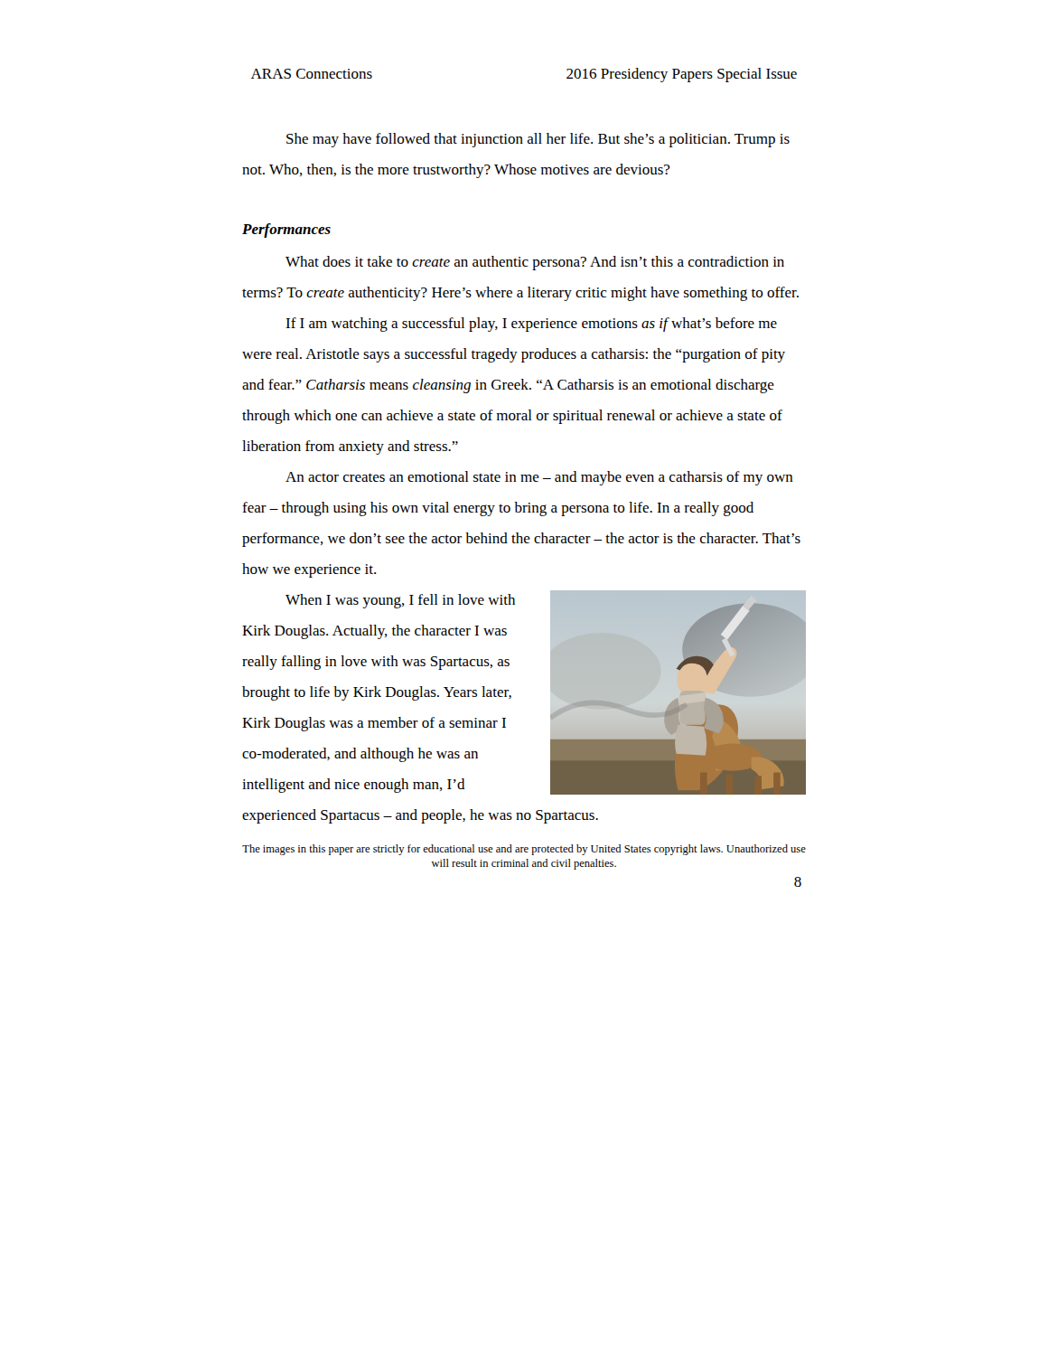ARAS Connections
2016 Presidency Papers Special Issue
She may have followed that injunction all her life. But she’s a politician. Trump is not. Who, then, is the more trustworthy? Whose motives are devious?
Performances
What does it take to create an authentic persona? And isn’t this a contradiction in terms? To create authenticity? Here’s where a literary critic might have something to offer.
If I am watching a successful play, I experience emotions as if what’s before me were real. Aristotle says a successful tragedy produces a catharsis: the “purgation of pity and fear.” Catharsis means cleansing in Greek. “A Catharsis is an emotional discharge through which one can achieve a state of moral or spiritual renewal or achieve a state of liberation from anxiety and stress.”
An actor creates an emotional state in me – and maybe even a catharsis of my own fear – through using his own vital energy to bring a persona to life. In a really good performance, we don’t see the actor behind the character – the actor is the character. That’s how we experience it.
When I was young, I fell in love with Kirk Douglas. Actually, the character I was really falling in love with was Spartacus, as brought to life by Kirk Douglas. Years later, Kirk Douglas was a member of a seminar I co-moderated, and although he was an intelligent and nice enough man, I’d experienced Spartacus – and people, he was no Spartacus.
The images in this paper are strictly for educational use and are protected by United States copyright laws. Unauthorized use will result in criminal and civil penalties.
8